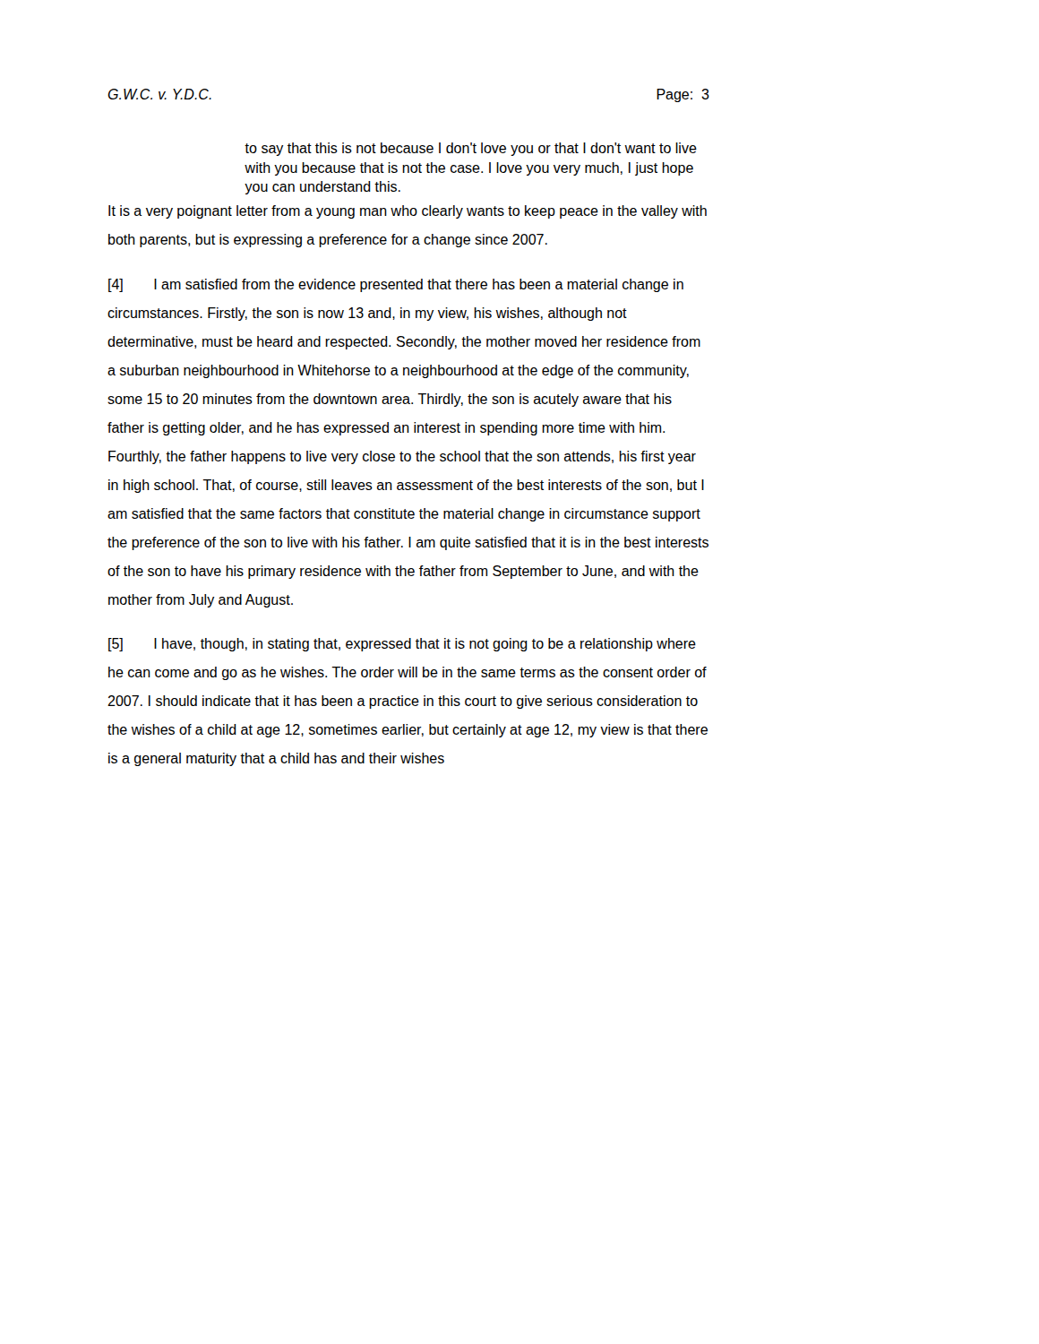G.W.C. v. Y.D.C. Page: 3
to say that this is not because I don't love you or that I don't want to live with you because that is not the case. I love you very much, I just hope you can understand this.
It is a very poignant letter from a young man who clearly wants to keep peace in the valley with both parents, but is expressing a preference for a change since 2007.
[4] I am satisfied from the evidence presented that there has been a material change in circumstances. Firstly, the son is now 13 and, in my view, his wishes, although not determinative, must be heard and respected. Secondly, the mother moved her residence from a suburban neighbourhood in Whitehorse to a neighbourhood at the edge of the community, some 15 to 20 minutes from the downtown area. Thirdly, the son is acutely aware that his father is getting older, and he has expressed an interest in spending more time with him. Fourthly, the father happens to live very close to the school that the son attends, his first year in high school. That, of course, still leaves an assessment of the best interests of the son, but I am satisfied that the same factors that constitute the material change in circumstance support the preference of the son to live with his father. I am quite satisfied that it is in the best interests of the son to have his primary residence with the father from September to June, and with the mother from July and August.
[5] I have, though, in stating that, expressed that it is not going to be a relationship where he can come and go as he wishes. The order will be in the same terms as the consent order of 2007. I should indicate that it has been a practice in this court to give serious consideration to the wishes of a child at age 12, sometimes earlier, but certainly at age 12, my view is that there is a general maturity that a child has and their wishes